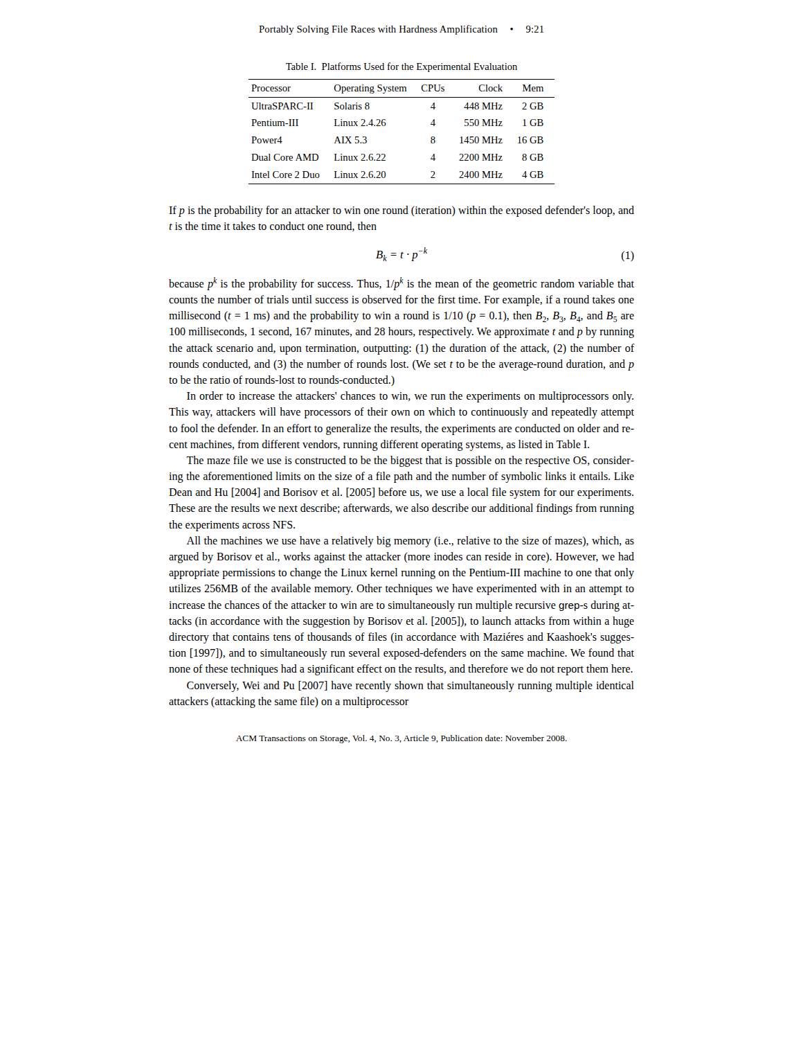Portably Solving File Races with Hardness Amplification•9:21
Table I. Platforms Used for the Experimental Evaluation
| Processor | Operating System | CPUs | Clock | Mem |
| --- | --- | --- | --- | --- |
| UltraSPARC-II | Solaris 8 | 4 | 448 MHz | 2 GB |
| Pentium-III | Linux 2.4.26 | 4 | 550 MHz | 1 GB |
| Power4 | AIX 5.3 | 8 | 1450 MHz | 16 GB |
| Dual Core AMD | Linux 2.6.22 | 4 | 2200 MHz | 8 GB |
| Intel Core 2 Duo | Linux 2.6.20 | 2 | 2400 MHz | 4 GB |
If p is the probability for an attacker to win one round (iteration) within the exposed defender's loop, and t is the time it takes to conduct one round, then
Bk = t · p−k (1)
because pk is the probability for success. Thus, 1/pk is the mean of the geometric random variable that counts the number of trials until success is observed for the first time. For example, if a round takes one millisecond (t = 1 ms) and the probability to win a round is 1/10 (p = 0.1), then B2, B3, B4, and B5 are 100 milliseconds, 1 second, 167 minutes, and 28 hours, respectively. We approximate t and p by running the attack scenario and, upon termination, outputting: (1) the duration of the attack, (2) the number of rounds conducted, and (3) the number of rounds lost. (We set t to be the average-round duration, and p to be the ratio of rounds-lost to rounds-conducted.)
In order to increase the attackers' chances to win, we run the experiments on multiprocessors only. This way, attackers will have processors of their own on which to continuously and repeatedly attempt to fool the defender. In an effort to generalize the results, the experiments are conducted on older and recent machines, from different vendors, running different operating systems, as listed in Table I.
The maze file we use is constructed to be the biggest that is possible on the respective OS, considering the aforementioned limits on the size of a file path and the number of symbolic links it entails. Like Dean and Hu [2004] and Borisov et al. [2005] before us, we use a local file system for our experiments. These are the results we next describe; afterwards, we also describe our additional findings from running the experiments across NFS.
All the machines we use have a relatively big memory (i.e., relative to the size of mazes), which, as argued by Borisov et al., works against the attacker (more inodes can reside in core). However, we had appropriate permissions to change the Linux kernel running on the Pentium-III machine to one that only utilizes 256MB of the available memory. Other techniques we have experimented with in an attempt to increase the chances of the attacker to win are to simultaneously run multiple recursive grep-s during attacks (in accordance with the suggestion by Borisov et al. [2005]), to launch attacks from within a huge directory that contains tens of thousands of files (in accordance with Maziéres and Kaashoek's suggestion [1997]), and to simultaneously run several exposed-defenders on the same machine. We found that none of these techniques had a significant effect on the results, and therefore we do not report them here.
Conversely, Wei and Pu [2007] have recently shown that simultaneously running multiple identical attackers (attacking the same file) on a multiprocessor
ACM Transactions on Storage, Vol. 4, No. 3, Article 9, Publication date: November 2008.